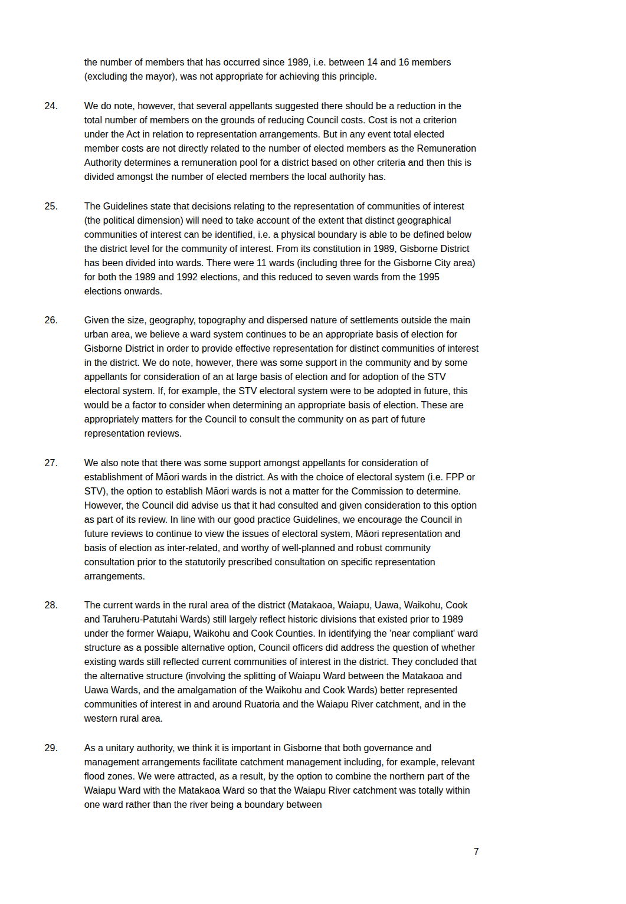the number of members that has occurred since 1989, i.e. between 14 and 16 members (excluding the mayor), was not appropriate for achieving this principle.
24. We do note, however, that several appellants suggested there should be a reduction in the total number of members on the grounds of reducing Council costs. Cost is not a criterion under the Act in relation to representation arrangements. But in any event total elected member costs are not directly related to the number of elected members as the Remuneration Authority determines a remuneration pool for a district based on other criteria and then this is divided amongst the number of elected members the local authority has.
25. The Guidelines state that decisions relating to the representation of communities of interest (the political dimension) will need to take account of the extent that distinct geographical communities of interest can be identified, i.e. a physical boundary is able to be defined below the district level for the community of interest. From its constitution in 1989, Gisborne District has been divided into wards. There were 11 wards (including three for the Gisborne City area) for both the 1989 and 1992 elections, and this reduced to seven wards from the 1995 elections onwards.
26. Given the size, geography, topography and dispersed nature of settlements outside the main urban area, we believe a ward system continues to be an appropriate basis of election for Gisborne District in order to provide effective representation for distinct communities of interest in the district. We do note, however, there was some support in the community and by some appellants for consideration of an at large basis of election and for adoption of the STV electoral system. If, for example, the STV electoral system were to be adopted in future, this would be a factor to consider when determining an appropriate basis of election. These are appropriately matters for the Council to consult the community on as part of future representation reviews.
27. We also note that there was some support amongst appellants for consideration of establishment of Māori wards in the district. As with the choice of electoral system (i.e. FPP or STV), the option to establish Māori wards is not a matter for the Commission to determine. However, the Council did advise us that it had consulted and given consideration to this option as part of its review. In line with our good practice Guidelines, we encourage the Council in future reviews to continue to view the issues of electoral system, Māori representation and basis of election as inter-related, and worthy of well-planned and robust community consultation prior to the statutorily prescribed consultation on specific representation arrangements.
28. The current wards in the rural area of the district (Matakaoa, Waiapu, Uawa, Waikohu, Cook and Taruheru-Patutahi Wards) still largely reflect historic divisions that existed prior to 1989 under the former Waiapu, Waikohu and Cook Counties. In identifying the 'near compliant' ward structure as a possible alternative option, Council officers did address the question of whether existing wards still reflected current communities of interest in the district. They concluded that the alternative structure (involving the splitting of Waiapu Ward between the Matakaoa and Uawa Wards, and the amalgamation of the Waikohu and Cook Wards) better represented communities of interest in and around Ruatoria and the Waiapu River catchment, and in the western rural area.
29. As a unitary authority, we think it is important in Gisborne that both governance and management arrangements facilitate catchment management including, for example, relevant flood zones. We were attracted, as a result, by the option to combine the northern part of the Waiapu Ward with the Matakaoa Ward so that the Waiapu River catchment was totally within one ward rather than the river being a boundary between
7